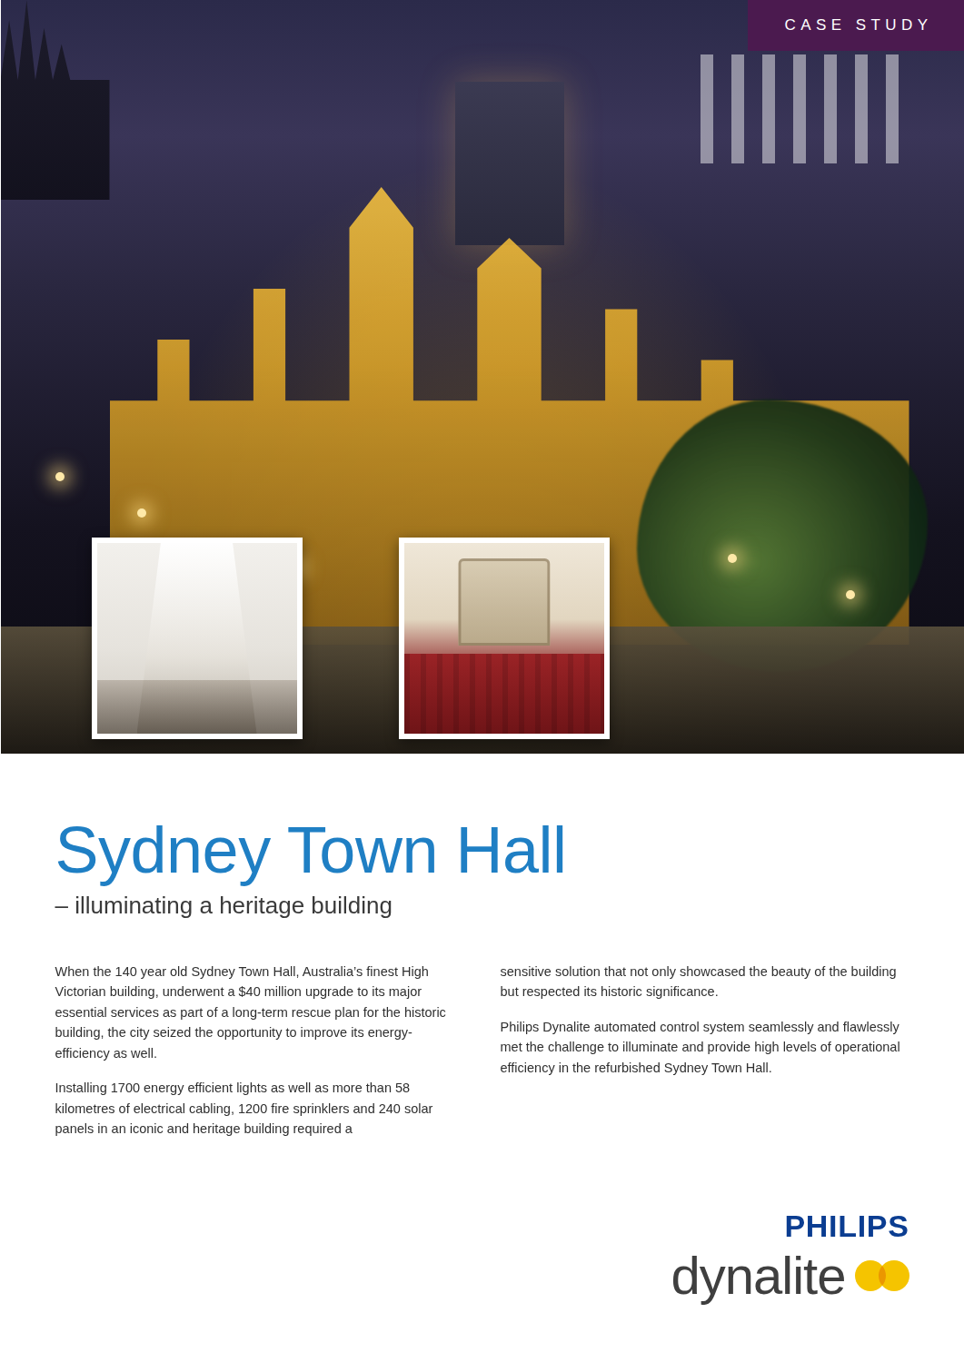Case Study
Sydney Town Hall
– illuminating a heritage building
When the 140 year old Sydney Town Hall, Australia’s finest High Victorian building, underwent a $40 million upgrade to its major essential services as part of a long-term rescue plan for the historic building, the city seized the opportunity to improve its energy-efficiency as well.
Installing 1700 energy efficient lights as well as more than 58 kilometres of electrical cabling, 1200 fire sprinklers and 240 solar panels in an iconic and heritage building required a
sensitive solution that not only showcased the beauty of the building but respected its historic significance.
Philips Dynalite automated control system seamlessly and flawlessly met the challenge to illuminate and provide high levels of operational efficiency in the refurbished Sydney Town Hall.
PHILIPS
dynalite